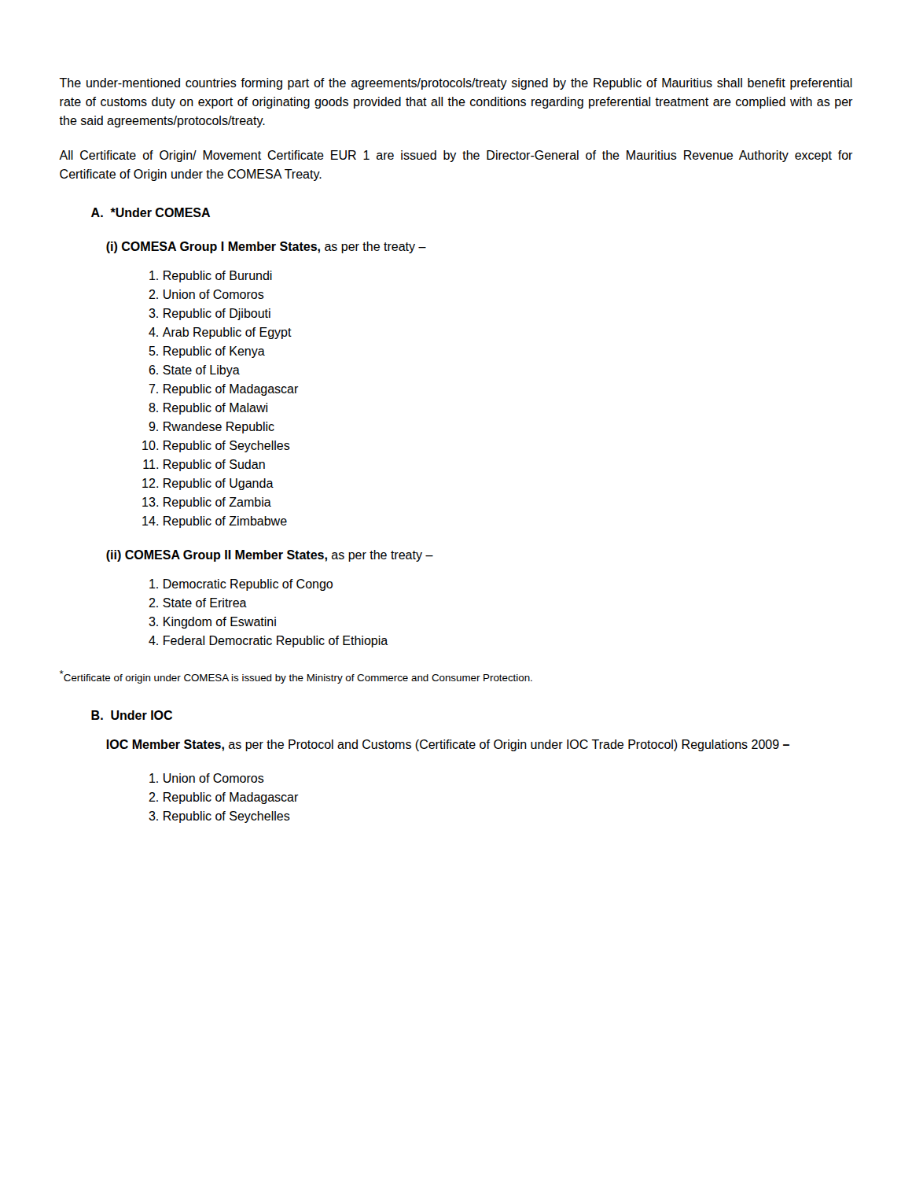The under-mentioned countries forming part of the agreements/protocols/treaty signed by the Republic of Mauritius shall benefit preferential rate of customs duty on export of originating goods provided that all the conditions regarding preferential treatment are complied with as per the said agreements/protocols/treaty.
All Certificate of Origin/ Movement Certificate EUR 1 are issued by the Director-General of the Mauritius Revenue Authority except for Certificate of Origin under the COMESA Treaty.
A. *Under COMESA
(i) COMESA Group I Member States, as per the treaty –
Republic of Burundi
Union of Comoros
Republic of Djibouti
Arab Republic of Egypt
Republic of Kenya
State of Libya
Republic of Madagascar
Republic of Malawi
Rwandese Republic
Republic of Seychelles
Republic of Sudan
Republic of Uganda
Republic of Zambia
Republic of Zimbabwe
(ii) COMESA Group II Member States, as per the treaty –
Democratic Republic of Congo
State of Eritrea
Kingdom of Eswatini
Federal Democratic Republic of Ethiopia
*Certificate of origin under COMESA is issued by the Ministry of Commerce and Consumer Protection.
B. Under IOC
IOC Member States, as per the Protocol and Customs (Certificate of Origin under IOC Trade Protocol) Regulations 2009 –
Union of Comoros
Republic of Madagascar
Republic of Seychelles